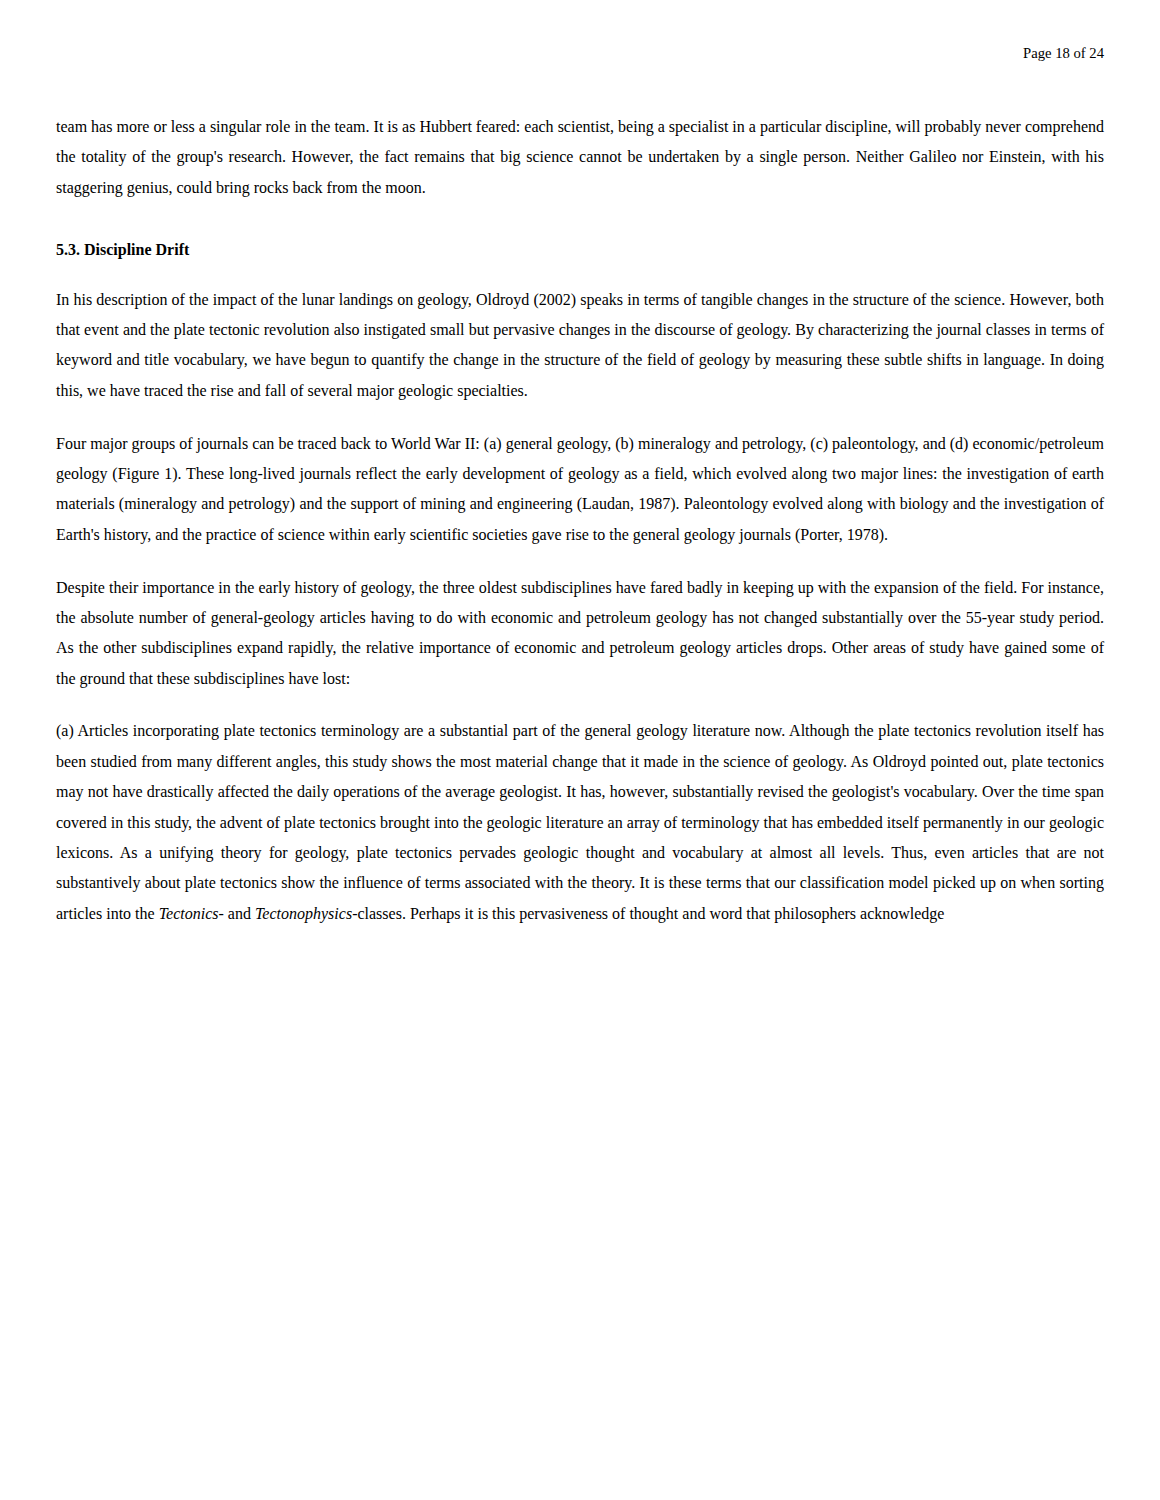Page 18 of 24
team has more or less a singular role in the team. It is as Hubbert feared: each scientist, being a specialist in a particular discipline, will probably never comprehend the totality of the group's research. However, the fact remains that big science cannot be undertaken by a single person. Neither Galileo nor Einstein, with his staggering genius, could bring rocks back from the moon.
5.3. Discipline Drift
In his description of the impact of the lunar landings on geology, Oldroyd (2002) speaks in terms of tangible changes in the structure of the science. However, both that event and the plate tectonic revolution also instigated small but pervasive changes in the discourse of geology. By characterizing the journal classes in terms of keyword and title vocabulary, we have begun to quantify the change in the structure of the field of geology by measuring these subtle shifts in language. In doing this, we have traced the rise and fall of several major geologic specialties.
Four major groups of journals can be traced back to World War II: (a) general geology, (b) mineralogy and petrology, (c) paleontology, and (d) economic/petroleum geology (Figure 1). These long-lived journals reflect the early development of geology as a field, which evolved along two major lines: the investigation of earth materials (mineralogy and petrology) and the support of mining and engineering (Laudan, 1987). Paleontology evolved along with biology and the investigation of Earth's history, and the practice of science within early scientific societies gave rise to the general geology journals (Porter, 1978).
Despite their importance in the early history of geology, the three oldest subdisciplines have fared badly in keeping up with the expansion of the field. For instance, the absolute number of general-geology articles having to do with economic and petroleum geology has not changed substantially over the 55-year study period. As the other subdisciplines expand rapidly, the relative importance of economic and petroleum geology articles drops. Other areas of study have gained some of the ground that these subdisciplines have lost:
(a) Articles incorporating plate tectonics terminology are a substantial part of the general geology literature now. Although the plate tectonics revolution itself has been studied from many different angles, this study shows the most material change that it made in the science of geology. As Oldroyd pointed out, plate tectonics may not have drastically affected the daily operations of the average geologist. It has, however, substantially revised the geologist's vocabulary. Over the time span covered in this study, the advent of plate tectonics brought into the geologic literature an array of terminology that has embedded itself permanently in our geologic lexicons. As a unifying theory for geology, plate tectonics pervades geologic thought and vocabulary at almost all levels. Thus, even articles that are not substantively about plate tectonics show the influence of terms associated with the theory. It is these terms that our classification model picked up on when sorting articles into the Tectonics- and Tectonophysics-classes. Perhaps it is this pervasiveness of thought and word that philosophers acknowledge